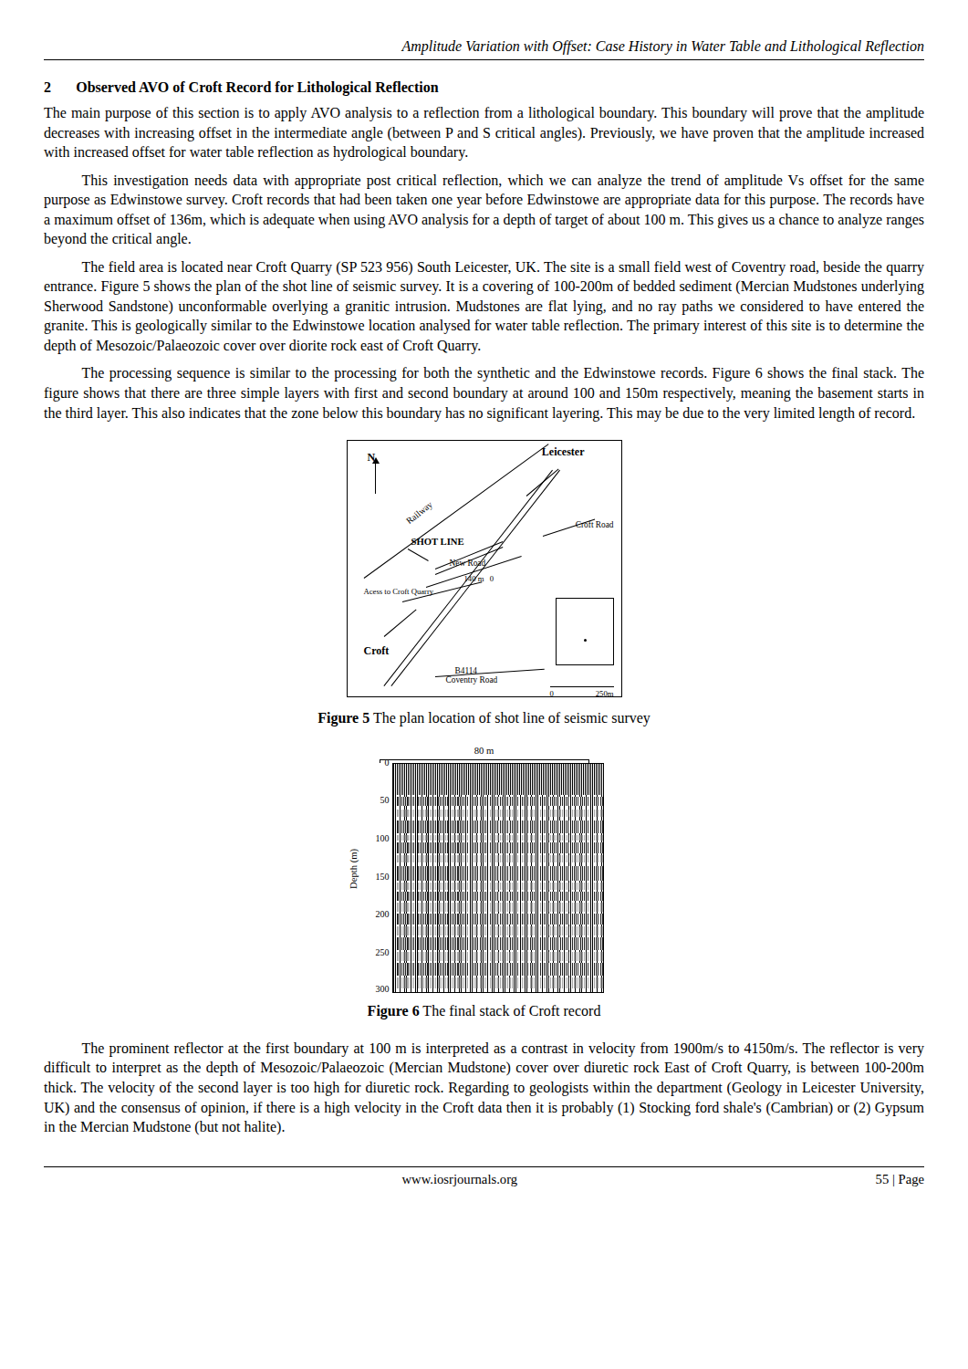Amplitude Variation with Offset: Case History in Water Table and Lithological Reflection
2 Observed AVO of Croft Record for Lithological Reflection
The main purpose of this section is to apply AVO analysis to a reflection from a lithological boundary. This boundary will prove that the amplitude decreases with increasing offset in the intermediate angle (between P and S critical angles). Previously, we have proven that the amplitude increased with increased offset for water table reflection as hydrological boundary.
This investigation needs data with appropriate post critical reflection, which we can analyze the trend of amplitude Vs offset for the same purpose as Edwinstowe survey. Croft records that had been taken one year before Edwinstowe are appropriate data for this purpose. The records have a maximum offset of 136m, which is adequate when using AVO analysis for a depth of target of about 100 m. This gives us a chance to analyze ranges beyond the critical angle.
The field area is located near Croft Quarry (SP 523 956) South Leicester, UK. The site is a small field west of Coventry road, beside the quarry entrance. Figure 5 shows the plan of the shot line of seismic survey. It is a covering of 100-200m of bedded sediment (Mercian Mudstones underlying Sherwood Sandstone) unconformable overlying a granitic intrusion. Mudstones are flat lying, and no ray paths we considered to have entered the granite. This is geologically similar to the Edwinstowe location analysed for water table reflection. The primary interest of this site is to determine the depth of Mesozoic/Palaeozoic cover over diorite rock east of Croft Quarry.
The processing sequence is similar to the processing for both the synthetic and the Edwinstowe records. Figure 6 shows the final stack. The figure shows that there are three simple layers with first and second boundary at around 100 and 150m respectively, meaning the basement starts in the third layer. This also indicates that the zone below this boundary has no significant layering. This may be due to the very limited length of record.
N Leicester Croft Railway SHOT LINE New Road 140 m 0 Acess to Croft Quarry Croft Road B4114 Coventry Road
0 250m
Figure 5 The plan location of shot line of seismic survey
Depth (m)
80 m
0
50
100
150
200
250
300
Boundary I Boundary II
Figure 6 The final stack of Croft record
The prominent reflector at the first boundary at 100 m is interpreted as a contrast in velocity from 1900m/s to 4150m/s. The reflector is very difficult to interpret as the depth of Mesozoic/Palaeozoic (Mercian Mudstone) cover over diuretic rock East of Croft Quarry, is between 100-200m thick. The velocity of the second layer is too high for diuretic rock. Regarding to geologists within the department (Geology in Leicester University, UK) and the consensus of opinion, if there is a high velocity in the Croft data then it is probably (1) Stocking ford shale's (Cambrian) or (2) Gypsum in the Mercian Mudstone (but not halite).
www.iosrjournals.org 55 | Page